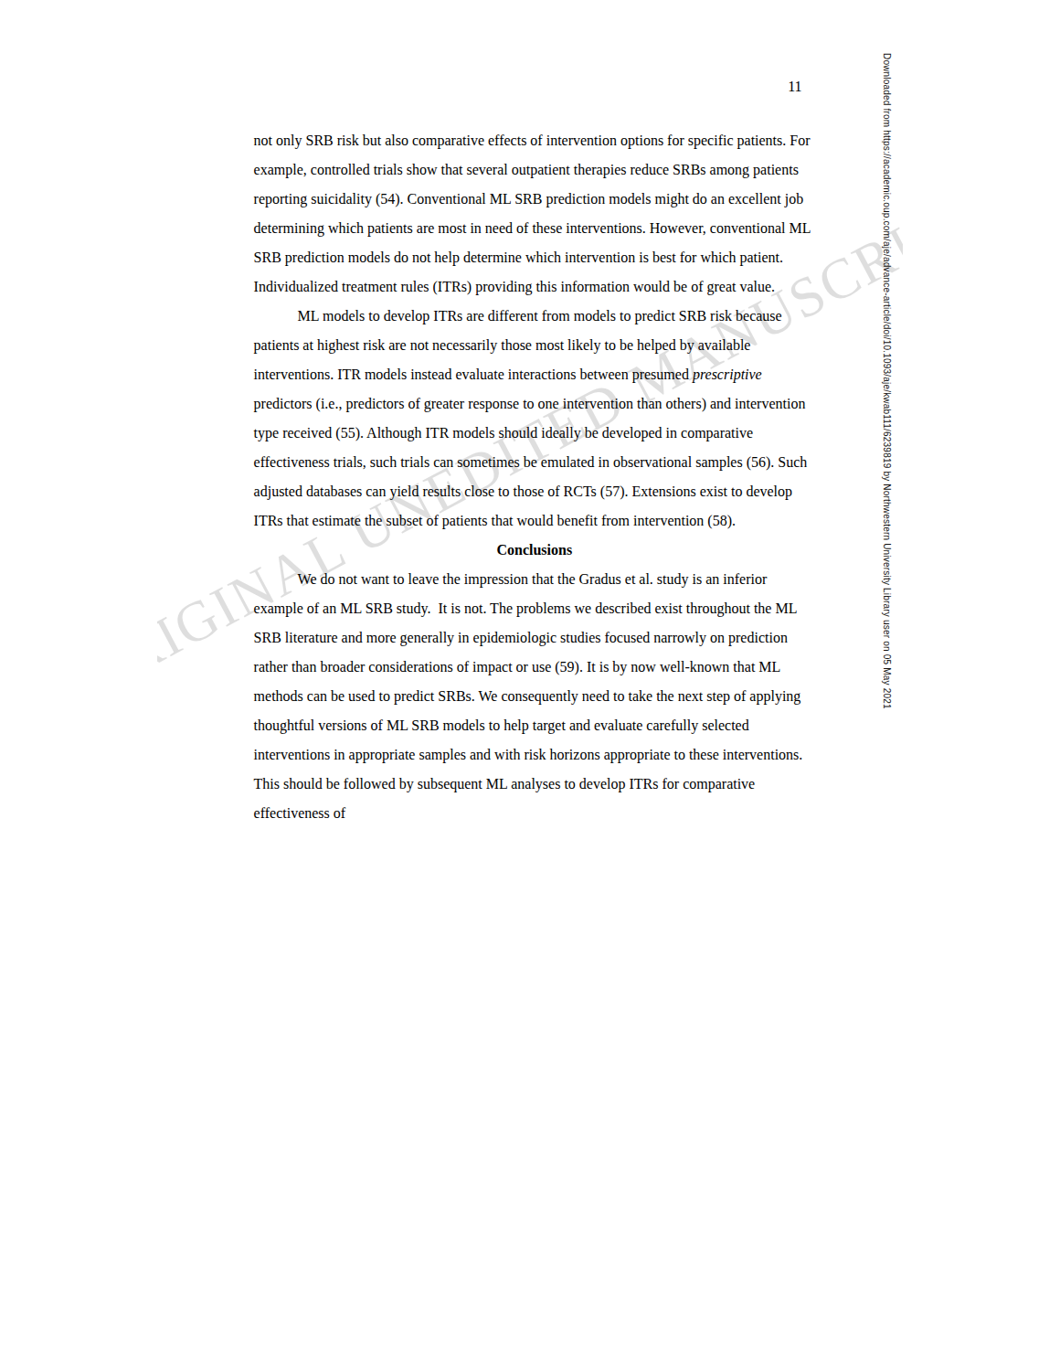ORIGINAL UNEDITED MANUSCRIPT
Downloaded from https://academic.oup.com/aje/advance-article/doi/10.1093/aje/kwab111/6239819 by Northwestern University Library user on 05 May 2021
11
not only SRB risk but also comparative effects of intervention options for specific patients. For example, controlled trials show that several outpatient therapies reduce SRBs among patients reporting suicidality (54). Conventional ML SRB prediction models might do an excellent job determining which patients are most in need of these interventions. However, conventional ML SRB prediction models do not help determine which intervention is best for which patient. Individualized treatment rules (ITRs) providing this information would be of great value.
ML models to develop ITRs are different from models to predict SRB risk because patients at highest risk are not necessarily those most likely to be helped by available interventions. ITR models instead evaluate interactions between presumed prescriptive predictors (i.e., predictors of greater response to one intervention than others) and intervention type received (55). Although ITR models should ideally be developed in comparative effectiveness trials, such trials can sometimes be emulated in observational samples (56). Such adjusted databases can yield results close to those of RCTs (57). Extensions exist to develop ITRs that estimate the subset of patients that would benefit from intervention (58).
Conclusions
We do not want to leave the impression that the Gradus et al. study is an inferior example of an ML SRB study. It is not. The problems we described exist throughout the ML SRB literature and more generally in epidemiologic studies focused narrowly on prediction rather than broader considerations of impact or use (59). It is by now well-known that ML methods can be used to predict SRBs. We consequently need to take the next step of applying thoughtful versions of ML SRB models to help target and evaluate carefully selected interventions in appropriate samples and with risk horizons appropriate to these interventions. This should be followed by subsequent ML analyses to develop ITRs for comparative effectiveness of